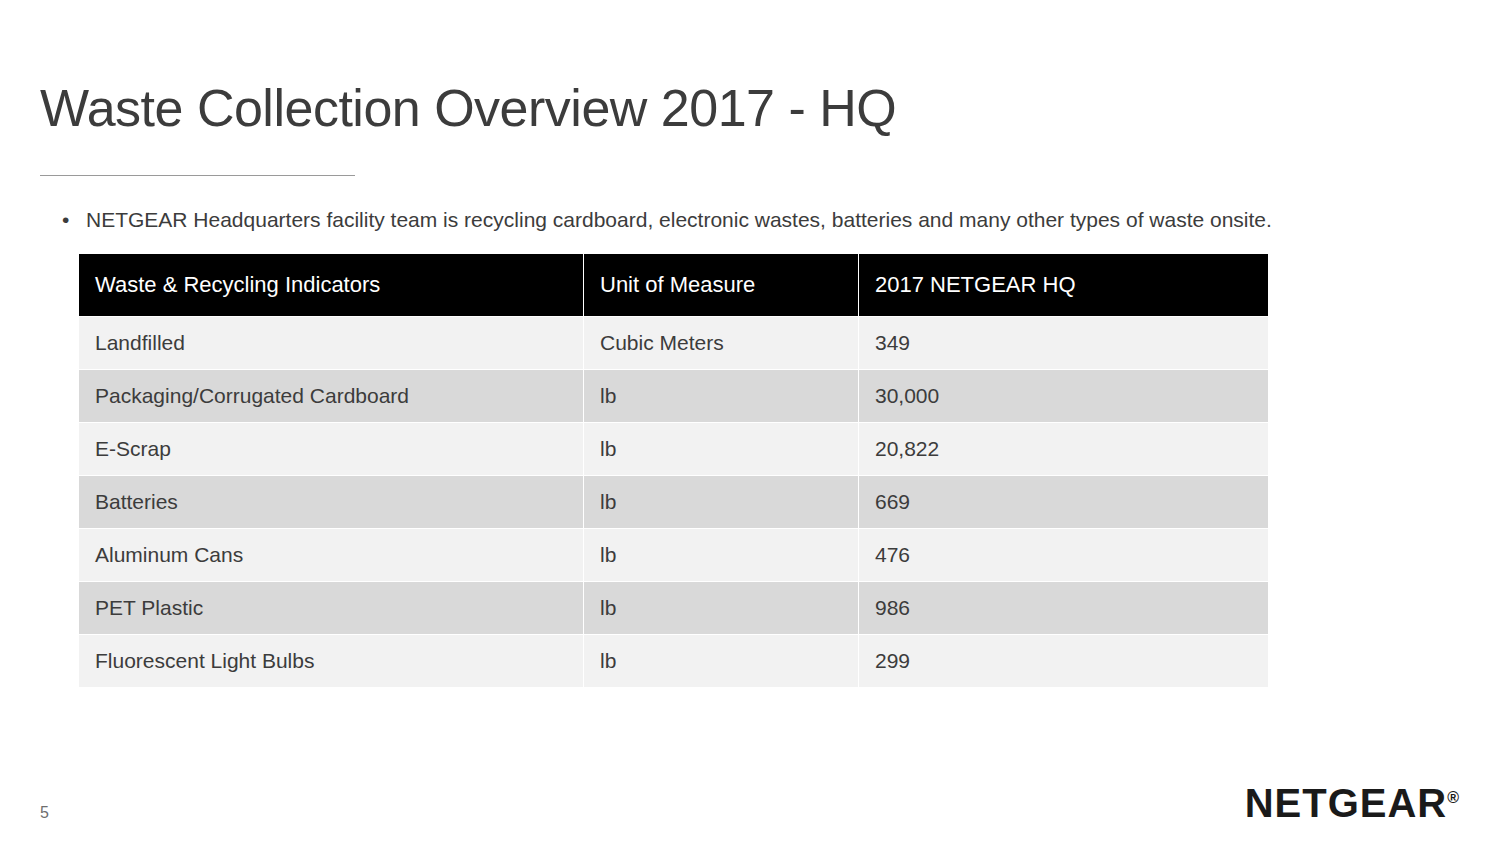Waste Collection Overview 2017 - HQ
NETGEAR Headquarters facility team is recycling cardboard, electronic wastes, batteries and many other types of waste onsite.
| Waste & Recycling Indicators | Unit of Measure | 2017 NETGEAR HQ |
| --- | --- | --- |
| Landfilled | Cubic Meters | 349 |
| Packaging/Corrugated Cardboard | lb | 30,000 |
| E-Scrap | lb | 20,822 |
| Batteries | lb | 669 |
| Aluminum Cans | lb | 476 |
| PET Plastic | lb | 986 |
| Fluorescent Light Bulbs | lb | 299 |
5
NETGEAR®